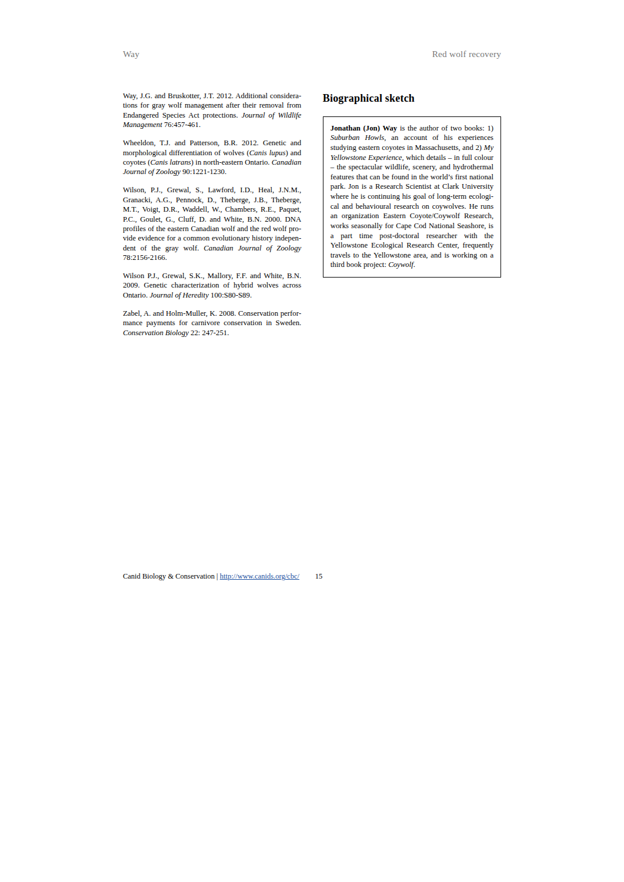Way
Red wolf recovery
Way, J.G. and Bruskotter, J.T. 2012. Additional considerations for gray wolf management after their removal from Endangered Species Act protections. Journal of Wildlife Management 76:457-461.
Wheeldon, T.J. and Patterson, B.R. 2012. Genetic and morphological differentiation of wolves (Canis lupus) and coyotes (Canis latrans) in north-eastern Ontario. Canadian Journal of Zoology 90:1221-1230.
Wilson, P.J., Grewal, S., Lawford, I.D., Heal, J.N.M., Granacki, A.G., Pennock, D., Theberge, J.B., Theberge, M.T., Voigt, D.R., Waddell, W., Chambers, R.E., Paquet, P.C., Goulet, G., Cluff, D. and White, B.N. 2000. DNA profiles of the eastern Canadian wolf and the red wolf provide evidence for a common evolutionary history independent of the gray wolf. Canadian Journal of Zoology 78:2156-2166.
Wilson P.J., Grewal, S.K., Mallory, F.F. and White, B.N. 2009. Genetic characterization of hybrid wolves across Ontario. Journal of Heredity 100:S80-S89.
Zabel, A. and Holm-Muller, K. 2008. Conservation performance payments for carnivore conservation in Sweden. Conservation Biology 22: 247-251.
Biographical sketch
Jonathan (Jon) Way is the author of two books: 1) Suburban Howls, an account of his experiences studying eastern coyotes in Massachusetts, and 2) My Yellowstone Experience, which details – in full colour – the spectacular wildlife, scenery, and hydrothermal features that can be found in the world’s first national park. Jon is a Research Scientist at Clark University where he is continuing his goal of long-term ecological and behavioural research on coywolves. He runs an organization Eastern Coyote/Coywolf Research, works seasonally for Cape Cod National Seashore, is a part time post-doctoral researcher with the Yellowstone Ecological Research Center, frequently travels to the Yellowstone area, and is working on a third book project: Coywolf.
Canid Biology & Conservation | http://www.canids.org/cbc/ 15